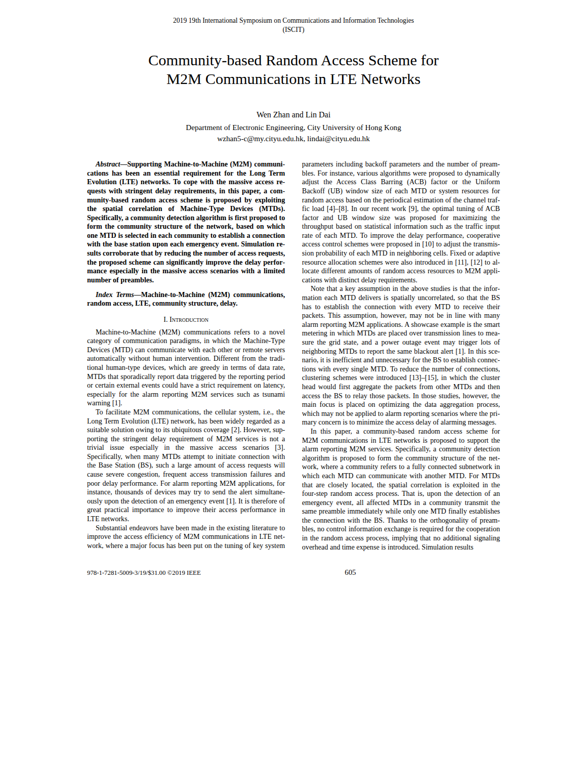2019 19th International Symposium on Communications and Information Technologies
(ISCIT)
Community-based Random Access Scheme for
M2M Communications in LTE Networks
Wen Zhan and Lin Dai
Department of Electronic Engineering, City University of Hong Kong
wzhan5-c@my.cityu.edu.hk, lindai@cityu.edu.hk
Abstract—Supporting Machine-to-Machine (M2M) communications has been an essential requirement for the Long Term Evolution (LTE) networks. To cope with the massive access requests with stringent delay requirements, in this paper, a community-based random access scheme is proposed by exploiting the spatial correlation of Machine-Type Devices (MTDs). Specifically, a community detection algorithm is first proposed to form the community structure of the network, based on which one MTD is selected in each community to establish a connection with the base station upon each emergency event. Simulation results corroborate that by reducing the number of access requests, the proposed scheme can significantly improve the delay performance especially in the massive access scenarios with a limited number of preambles.
Index Terms—Machine-to-Machine (M2M) communications, random access, LTE, community structure, delay.
I. Introduction
Machine-to-Machine (M2M) communications refers to a novel category of communication paradigms, in which the Machine-Type Devices (MTD) can communicate with each other or remote servers automatically without human intervention. Different from the traditional human-type devices, which are greedy in terms of data rate, MTDs that sporadically report data triggered by the reporting period or certain external events could have a strict requirement on latency, especially for the alarm reporting M2M services such as tsunami warning [1].
To facilitate M2M communications, the cellular system, i.e., the Long Term Evolution (LTE) network, has been widely regarded as a suitable solution owing to its ubiquitous coverage [2]. However, supporting the stringent delay requirement of M2M services is not a trivial issue especially in the massive access scenarios [3]. Specifically, when many MTDs attempt to initiate connection with the Base Station (BS), such a large amount of access requests will cause severe congestion, frequent access transmission failures and poor delay performance. For alarm reporting M2M applications, for instance, thousands of devices may try to send the alert simultaneously upon the detection of an emergency event [1]. It is therefore of great practical importance to improve their access performance in LTE networks.
Substantial endeavors have been made in the existing literature to improve the access efficiency of M2M communications in LTE network, where a major focus has been put on the tuning of key system parameters including backoff parameters and the number of preambles. For instance, various algorithms were proposed to dynamically adjust the Access Class Barring (ACB) factor or the Uniform Backoff (UB) window size of each MTD or system resources for random access based on the periodical estimation of the channel traffic load [4]–[8]. In our recent work [9], the optimal tuning of ACB factor and UB window size was proposed for maximizing the throughput based on statistical information such as the traffic input rate of each MTD. To improve the delay performance, cooperative access control schemes were proposed in [10] to adjust the transmission probability of each MTD in neighboring cells. Fixed or adaptive resource allocation schemes were also introduced in [11], [12] to allocate different amounts of random access resources to M2M applications with distinct delay requirements.
Note that a key assumption in the above studies is that the information each MTD delivers is spatially uncorrelated, so that the BS has to establish the connection with every MTD to receive their packets. This assumption, however, may not be in line with many alarm reporting M2M applications. A showcase example is the smart metering in which MTDs are placed over transmission lines to measure the grid state, and a power outage event may trigger lots of neighboring MTDs to report the same blackout alert [1]. In this scenario, it is inefficient and unnecessary for the BS to establish connections with every single MTD. To reduce the number of connections, clustering schemes were introduced [13]–[15], in which the cluster head would first aggregate the packets from other MTDs and then access the BS to relay those packets. In those studies, however, the main focus is placed on optimizing the data aggregation process, which may not be applied to alarm reporting scenarios where the primary concern is to minimize the access delay of alarming messages.
In this paper, a community-based random access scheme for M2M communications in LTE networks is proposed to support the alarm reporting M2M services. Specifically, a community detection algorithm is proposed to form the community structure of the network, where a community refers to a fully connected subnetwork in which each MTD can communicate with another MTD. For MTDs that are closely located, the spatial correlation is exploited in the four-step random access process. That is, upon the detection of an emergency event, all affected MTDs in a community transmit the same preamble immediately while only one MTD finally establishes the connection with the BS. Thanks to the orthogonality of preambles, no control information exchange is required for the cooperation in the random access process, implying that no additional signaling overhead and time expense is introduced. Simulation results
978-1-7281-5009-3/19/$31.00 ©2019 IEEE
605